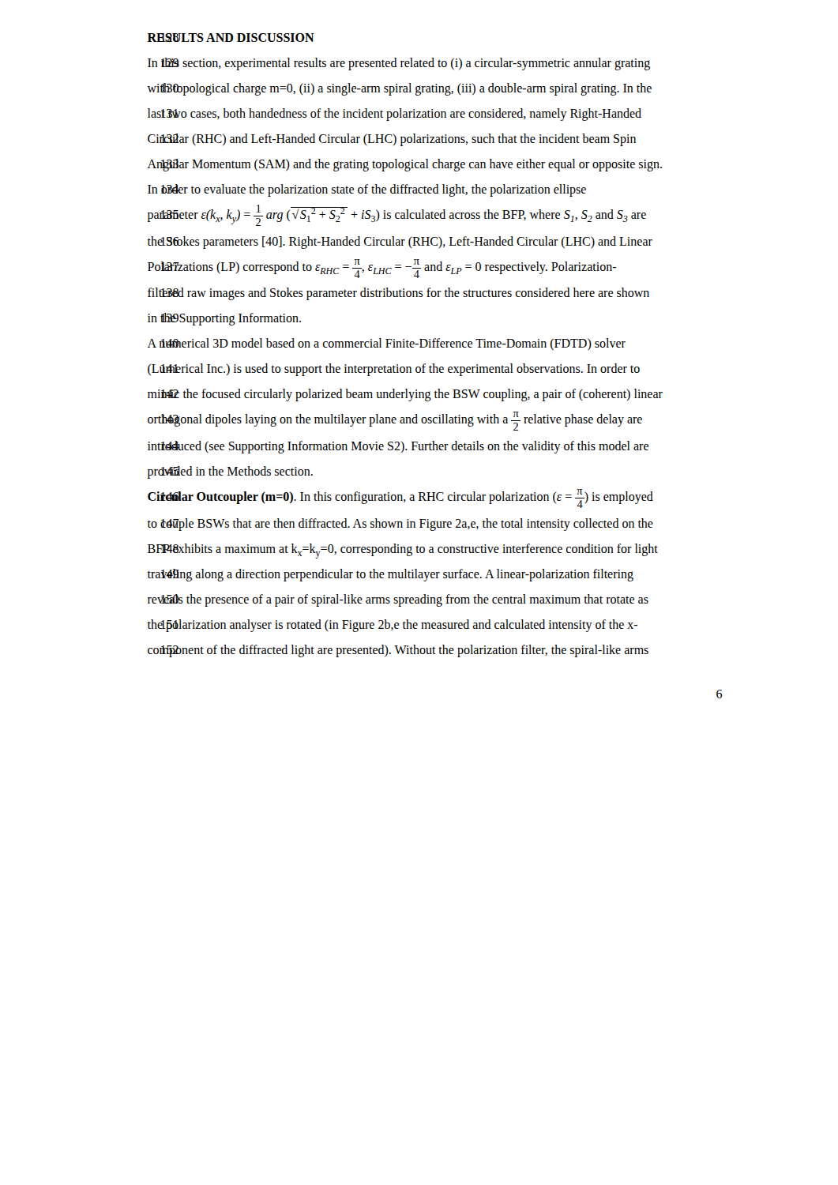128
RESULTS AND DISCUSSION
129
In this section, experimental results are presented related to (i) a circular-symmetric annular grating
130
with topological charge m=0, (ii) a single-arm spiral grating, (iii) a double-arm spiral grating. In the
131
last two cases, both handedness of the incident polarization are considered, namely Right-Handed
132
Circular (RHC) and Left-Handed Circular (LHC) polarizations, such that the incident beam Spin
133
Angular Momentum (SAM) and the grating topological charge can have either equal or opposite sign.
134
In order to evaluate the polarization state of the diffracted light, the polarization ellipse
135
parameter ε(kx, ky) = 12 arg (√S12 + S22 + iS3) is calculated across the BFP, where S1, S2 and S3 are
136
the Stokes parameters [40]. Right-Handed Circular (RHC), Left-Handed Circular (LHC) and Linear
137
Polarizations (LP) correspond to εRHC = π 4, εLHC = −π 4 and εLP = 0 respectively. Polarization-
138
filtered raw images and Stokes parameter distributions for the structures considered here are shown
139
in the Supporting Information.
140
A numerical 3D model based on a commercial Finite-Difference Time-Domain (FDTD) solver
141
(Lumerical Inc.) is used to support the interpretation of the experimental observations. In order to
142
mimic the focused circularly polarized beam underlying the BSW coupling, a pair of (coherent) linear
143
orthogonal dipoles laying on the multilayer plane and oscillating with a π 2 relative phase delay are
144
introduced (see Supporting Information Movie S2). Further details on the validity of this model are
145
provided in the Methods section.
146
Circular Outcoupler (m=0). In this configuration, a RHC circular polarization (ε = π 4) is employed
147
to couple BSWs that are then diffracted. As shown in Figure 2a,e, the total intensity collected on the
148
BFP exhibits a maximum at kx=ky=0, corresponding to a constructive interference condition for light
149
traveling along a direction perpendicular to the multilayer surface. A linear-polarization filtering
150
reveals the presence of a pair of spiral-like arms spreading from the central maximum that rotate as
151
the polarization analyser is rotated (in Figure 2b,e the measured and calculated intensity of the x-
152
component of the diffracted light are presented). Without the polarization filter, the spiral-like arms
6